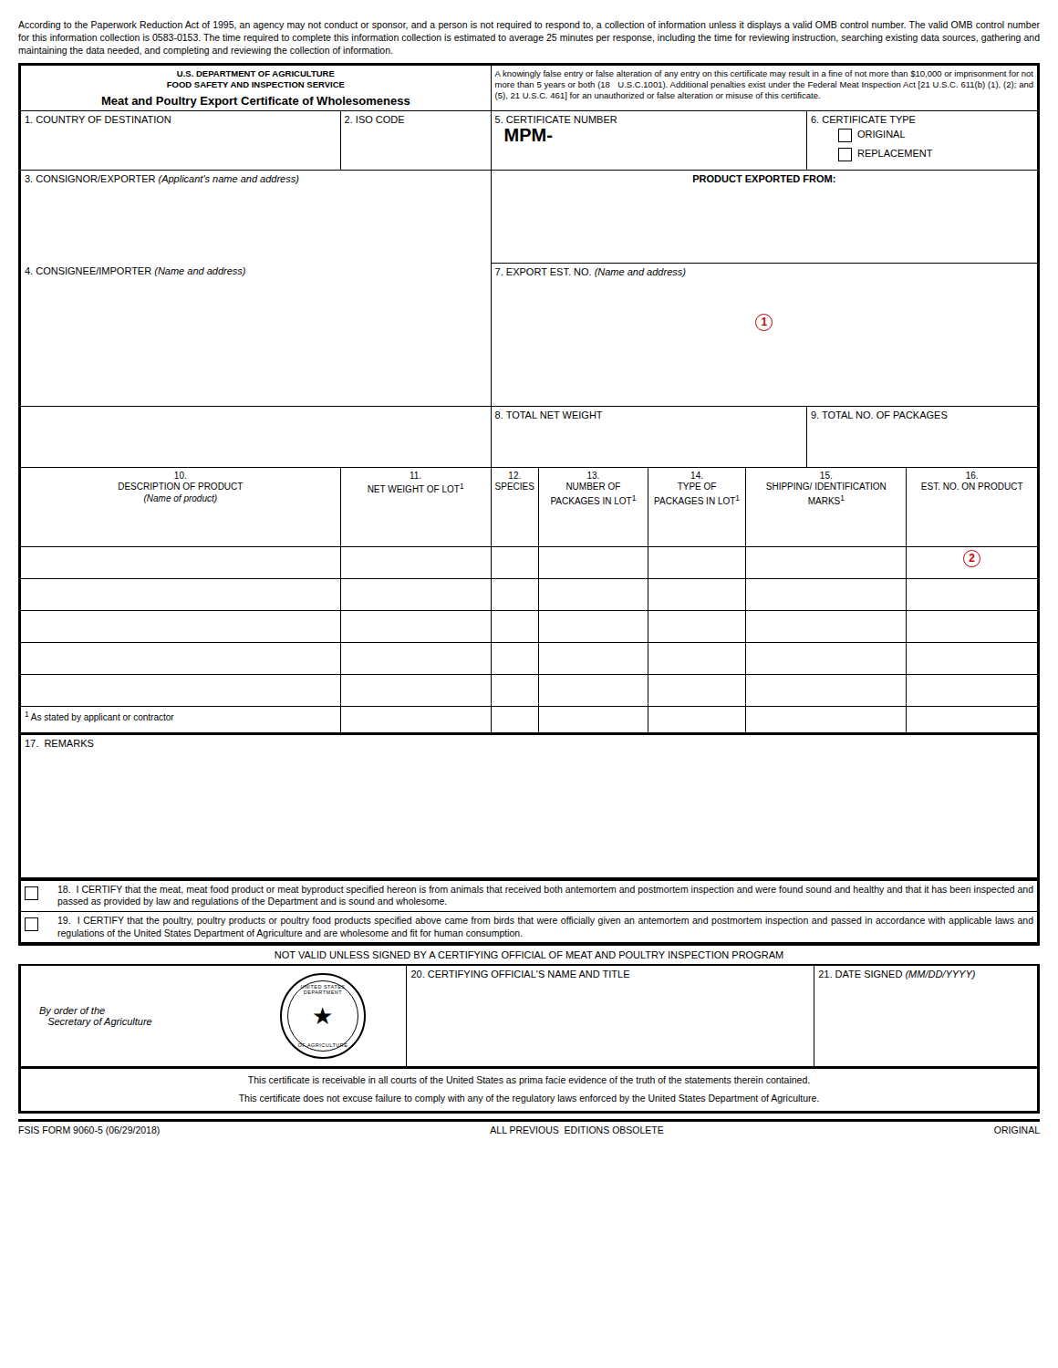According to the Paperwork Reduction Act of 1995, an agency may not conduct or sponsor, and a person is not required to respond to, a collection of information unless it displays a valid OMB control number. The valid OMB control number for this information collection is 0583-0153. The time required to complete this information collection is estimated to average 25 minutes per response, including the time for reviewing instruction, searching existing data sources, gathering and maintaining the data needed, and completing and reviewing the collection of information.
| U.S. DEPARTMENT OF AGRICULTURE FOOD SAFETY AND INSPECTION SERVICE Meat and Poultry Export Certificate of Wholesomeness | A knowingly false entry or false alteration of any entry on this certificate may result in a fine of not more than $10,000 or imprisonment for not more than 5 years or both (18 U.S.C.1001). Additional penalties exist under the Federal Meat Inspection Act [21 U.S.C. 611(b) (1), (2); and (5), 21 U.S.C. 461] for an unauthorized or false alteration or misuse of this certificate. |
| 1. COUNTRY OF DESTINATION | 2. ISO CODE | 5. CERTIFICATE NUMBER MPM- | 6. CERTIFICATE TYPE ORIGINAL REPLACEMENT |
| 3. CONSIGNOR/EXPORTER (Applicant's name and address) | PRODUCT EXPORTED FROM: |
| 4. CONSIGNEE/IMPORTER (Name and address) | 7. EXPORT EST. NO. (Name and address) 1 |
| | 8. TOTAL NET WEIGHT | 9. TOTAL NO. OF PACKAGES |
| 10. DESCRIPTION OF PRODUCT (Name of product) | 11. NET WEIGHT OF LOT 1 | 12. SPECIES | 13. NUMBER OF PACKAGES IN LOT 1 | 14. TYPE OF PACKAGES IN LOT 1 | 15. SHIPPING/ IDENTIFICATION MARKS 1 | 16. EST. NO. ON PRODUCT |
| | | | | | | 2 |
| 1 As stated by applicant or contractor | | | | | | |
| 17. REMARKS |
| | 18. I CERTIFY that the meat, meat food product or meat byproduct specified hereon is from animals that received both antemortem and postmortem inspection and were found sound and healthy and that it has been inspected and passed as provided by law and regulations of the Department and is sound and wholesome. |
| | 19. I CERTIFY that the poultry, poultry products or poultry food products specified above came from birds that were officially given an antemortem and postmortem inspection and passed in accordance with applicable laws and regulations of the United States Department of Agriculture and are wholesome and fit for human consumption. |
NOT VALID UNLESS SIGNED BY A CERTIFYING OFFICIAL OF MEAT AND POULTRY INSPECTION PROGRAM
| / By order of the Secretary of Agriculture / UNITED STATES DEPARTMENT ★ OF AGRICULTURE / | 20. CERTIFYING OFFICIAL'S NAME AND TITLE | 21. DATE SIGNED (MM/DD/YYYY) |
| This certificate is receivable in all courts of the United States as prima facie evidence of the truth of the statements therein contained. This certificate does not excuse failure to comply with any of the regulatory laws enforced by the United States Department of Agriculture. |
FSIS FORM 9060-5 (06/29/2018)
ALL PREVIOUS EDITIONS OBSOLETE
ORIGINAL